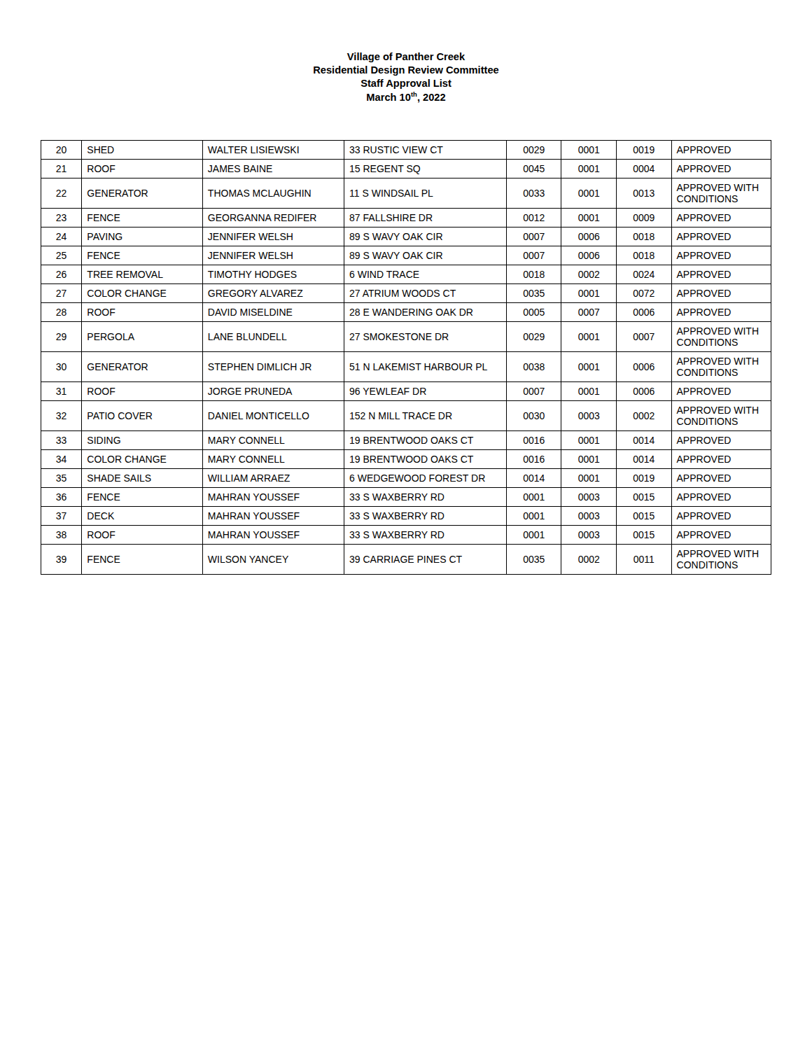Village of Panther Creek
Residential Design Review Committee
Staff Approval List
March 10th, 2022
| 20 | SHED | WALTER LISIEWSKI | 33 RUSTIC VIEW CT | 0029 | 0001 | 0019 | APPROVED |
| 21 | ROOF | JAMES BAINE | 15 REGENT SQ | 0045 | 0001 | 0004 | APPROVED |
| 22 | GENERATOR | THOMAS MCLAUGHIN | 11 S WINDSAIL PL | 0033 | 0001 | 0013 | APPROVED WITH CONDITIONS |
| 23 | FENCE | GEORGANNA REDIFER | 87 FALLSHIRE DR | 0012 | 0001 | 0009 | APPROVED |
| 24 | PAVING | JENNIFER WELSH | 89 S WAVY OAK CIR | 0007 | 0006 | 0018 | APPROVED |
| 25 | FENCE | JENNIFER WELSH | 89 S WAVY OAK CIR | 0007 | 0006 | 0018 | APPROVED |
| 26 | TREE REMOVAL | TIMOTHY HODGES | 6 WIND TRACE | 0018 | 0002 | 0024 | APPROVED |
| 27 | COLOR CHANGE | GREGORY ALVAREZ | 27 ATRIUM WOODS CT | 0035 | 0001 | 0072 | APPROVED |
| 28 | ROOF | DAVID MISELDINE | 28 E WANDERING OAK DR | 0005 | 0007 | 0006 | APPROVED |
| 29 | PERGOLA | LANE BLUNDELL | 27 SMOKESTONE DR | 0029 | 0001 | 0007 | APPROVED WITH CONDITIONS |
| 30 | GENERATOR | STEPHEN DIMLICH JR | 51 N LAKEMIST HARBOUR PL | 0038 | 0001 | 0006 | APPROVED WITH CONDITIONS |
| 31 | ROOF | JORGE PRUNEDA | 96 YEWLEAF DR | 0007 | 0001 | 0006 | APPROVED |
| 32 | PATIO COVER | DANIEL MONTICELLO | 152 N MILL TRACE DR | 0030 | 0003 | 0002 | APPROVED WITH CONDITIONS |
| 33 | SIDING | MARY CONNELL | 19 BRENTWOOD OAKS CT | 0016 | 0001 | 0014 | APPROVED |
| 34 | COLOR CHANGE | MARY CONNELL | 19 BRENTWOOD OAKS CT | 0016 | 0001 | 0014 | APPROVED |
| 35 | SHADE SAILS | WILLIAM ARRAEZ | 6 WEDGEWOOD FOREST DR | 0014 | 0001 | 0019 | APPROVED |
| 36 | FENCE | MAHRAN YOUSSEF | 33 S WAXBERRY RD | 0001 | 0003 | 0015 | APPROVED |
| 37 | DECK | MAHRAN YOUSSEF | 33 S WAXBERRY RD | 0001 | 0003 | 0015 | APPROVED |
| 38 | ROOF | MAHRAN YOUSSEF | 33 S WAXBERRY RD | 0001 | 0003 | 0015 | APPROVED |
| 39 | FENCE | WILSON YANCEY | 39 CARRIAGE PINES CT | 0035 | 0002 | 0011 | APPROVED WITH CONDITIONS |